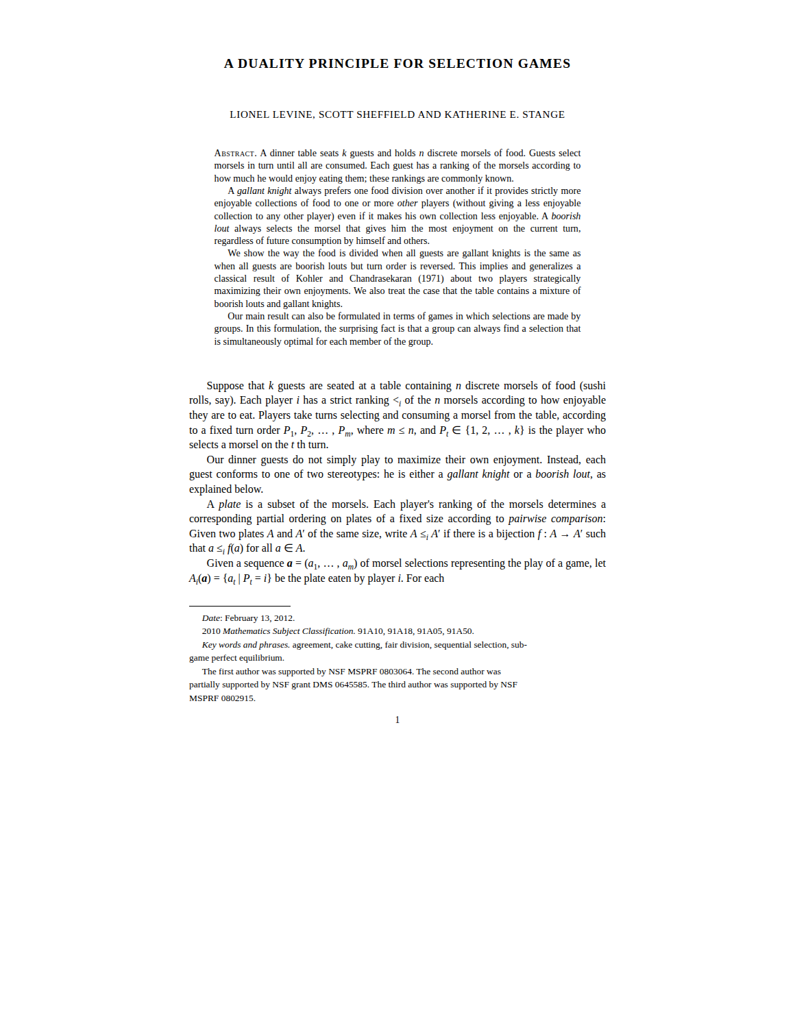A Duality Principle for Selection Games
Lionel Levine, Scott Sheffield and Katherine E. Stange
Abstract. A dinner table seats k guests and holds n discrete morsels of food. Guests select morsels in turn until all are consumed. Each guest has a ranking of the morsels according to how much he would enjoy eating them; these rankings are commonly known.
A gallant knight always prefers one food division over another if it provides strictly more enjoyable collections of food to one or more other players (without giving a less enjoyable collection to any other player) even if it makes his own collection less enjoyable. A boorish lout always selects the morsel that gives him the most enjoyment on the current turn, regardless of future consumption by himself and others.
We show the way the food is divided when all guests are gallant knights is the same as when all guests are boorish louts but turn order is reversed. This implies and generalizes a classical result of Kohler and Chandrasekaran (1971) about two players strategically maximizing their own enjoyments. We also treat the case that the table contains a mixture of boorish louts and gallant knights.
Our main result can also be formulated in terms of games in which selections are made by groups. In this formulation, the surprising fact is that a group can always find a selection that is simultaneously optimal for each member of the group.
Suppose that k guests are seated at a table containing n discrete morsels of food (sushi rolls, say). Each player i has a strict ranking <i of the n morsels according to how enjoyable they are to eat. Players take turns selecting and consuming a morsel from the table, according to a fixed turn order P1, P2, … , Pm, where m ≤ n, and Pt ∈ {1, 2, … , k} is the player who selects a morsel on the t th turn.
Our dinner guests do not simply play to maximize their own enjoyment. Instead, each guest conforms to one of two stereotypes: he is either a gallant knight or a boorish lout, as explained below.
A plate is a subset of the morsels. Each player's ranking of the morsels determines a corresponding partial ordering on plates of a fixed size according to pairwise comparison: Given two plates A and A′ of the same size, write A ≤i A′ if there is a bijection f : A → A′ such that a ≤i f(a) for all a ∈ A.
Given a sequence a = (a1, … , am) of morsel selections representing the play of a game, let Ai(a) = {at | Pt = i} be the plate eaten by player i. For each
Date: February 13, 2012.
2010 Mathematics Subject Classification. 91A10, 91A18, 91A05, 91A50.
Key words and phrases. agreement, cake cutting, fair division, sequential selection, sub-
game perfect equilibrium.
The first author was supported by NSF MSPRF 0803064. The second author was
partially supported by NSF grant DMS 0645585. The third author was supported by NSF
MSPRF 0802915.
1